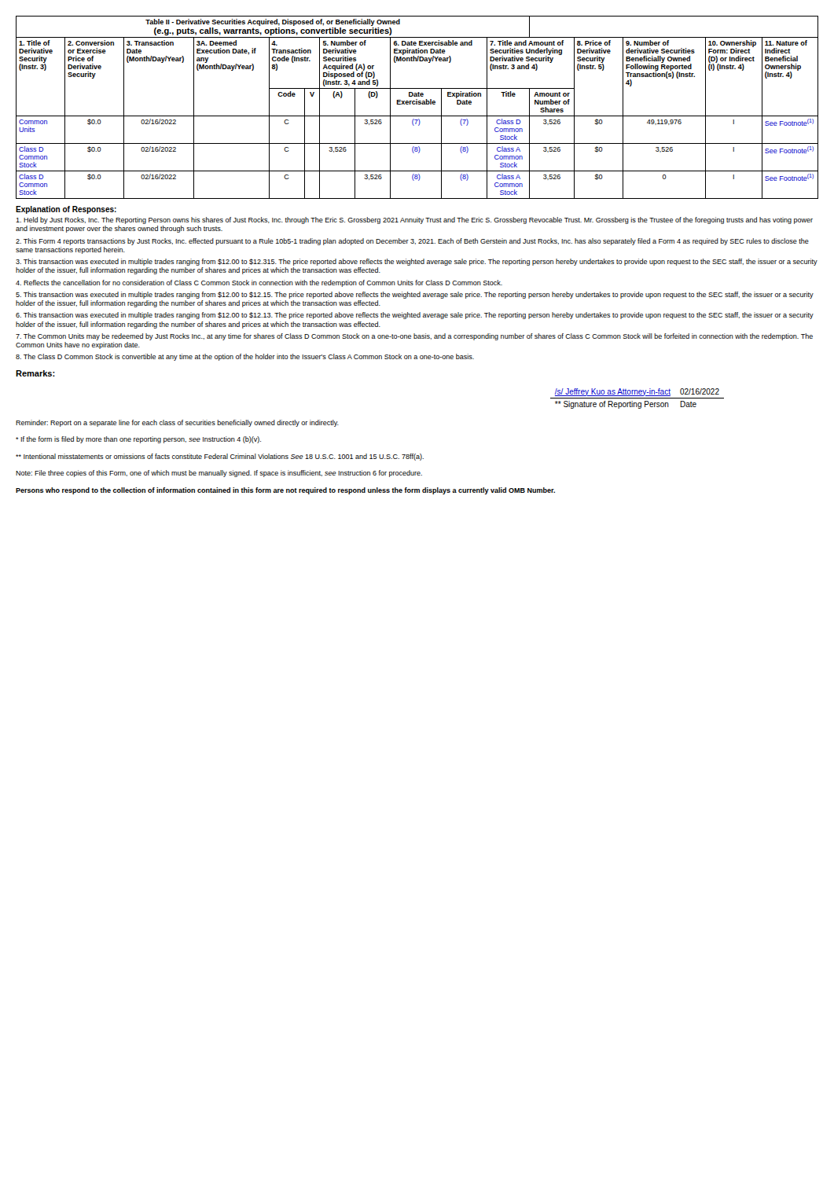| Table II - Derivative Securities Acquired, Disposed of, or Beneficially Owned (e.g., puts, calls, warrants, options, convertible securities) |
| 1. Title of Derivative Security (Instr. 3) | 2. Conversion or Exercise Price of Derivative Security | 3. Transaction Date (Month/Day/Year) | 3A. Deemed Execution Date, if any (Month/Day/Year) | 4. Transaction Code (Instr. 8) | 5. Number of Derivative Securities Acquired (A) or Disposed of (D) (Instr. 3, 4 and 5) | 6. Date Exercisable and Expiration Date (Month/Day/Year) | 7. Title and Amount of Securities Underlying Derivative Security (Instr. 3 and 4) | 8. Price of Derivative Security (Instr. 5) | 9. Number of derivative Securities Beneficially Owned Following Reported Transaction(s) (Instr. 4) | 10. Ownership Form: Direct (D) or Indirect (I) (Instr. 4) | 11. Nature of Indirect Beneficial Ownership (Instr. 4) |
| Code | V | (A) | (D) | Date Exercisable | Expiration Date | Title | Amount or Number of Shares |
| Common Units | $0.0 | 02/16/2022 | | C | | | 3,526 | (7) | (7) | Class D Common Stock | 3,526 | $0 | 49,119,976 | I | See Footnote (1) |
| Class D Common Stock | $0.0 | 02/16/2022 | | C | | 3,526 | | (8) | (8) | Class A Common Stock | 3,526 | $0 | 3,526 | I | See Footnote (1) |
| Class D Common Stock | $0.0 | 02/16/2022 | | C | | | 3,526 | (8) | (8) | Class A Common Stock | 3,526 | $0 | 0 | I | See Footnote (1) |
Explanation of Responses:
1. Held by Just Rocks, Inc. The Reporting Person owns his shares of Just Rocks, Inc. through The Eric S. Grossberg 2021 Annuity Trust and The Eric S. Grossberg Revocable Trust. Mr. Grossberg is the Trustee of the foregoing trusts and has voting power and investment power over the shares owned through such trusts.
2. This Form 4 reports transactions by Just Rocks, Inc. effected pursuant to a Rule 10b5-1 trading plan adopted on December 3, 2021. Each of Beth Gerstein and Just Rocks, Inc. has also separately filed a Form 4 as required by SEC rules to disclose the same transactions reported herein.
3. This transaction was executed in multiple trades ranging from $12.00 to $12.315. The price reported above reflects the weighted average sale price. The reporting person hereby undertakes to provide upon request to the SEC staff, the issuer or a security holder of the issuer, full information regarding the number of shares and prices at which the transaction was effected.
4. Reflects the cancellation for no consideration of Class C Common Stock in connection with the redemption of Common Units for Class D Common Stock.
5. This transaction was executed in multiple trades ranging from $12.00 to $12.15. The price reported above reflects the weighted average sale price. The reporting person hereby undertakes to provide upon request to the SEC staff, the issuer or a security holder of the issuer, full information regarding the number of shares and prices at which the transaction was effected.
6. This transaction was executed in multiple trades ranging from $12.00 to $12.13. The price reported above reflects the weighted average sale price. The reporting person hereby undertakes to provide upon request to the SEC staff, the issuer or a security holder of the issuer, full information regarding the number of shares and prices at which the transaction was effected.
7. The Common Units may be redeemed by Just Rocks Inc., at any time for shares of Class D Common Stock on a one-to-one basis, and a corresponding number of shares of Class C Common Stock will be forfeited in connection with the redemption. The Common Units have no expiration date.
8. The Class D Common Stock is convertible at any time at the option of the holder into the Issuer's Class A Common Stock on a one-to-one basis.
Remarks:
| /s/ Jeffrey Kuo as Attorney-in-fact | 02/16/2022 |
| ** Signature of Reporting Person | Date |
Reminder: Report on a separate line for each class of securities beneficially owned directly or indirectly.
* If the form is filed by more than one reporting person, see Instruction 4 (b)(v).
** Intentional misstatements or omissions of facts constitute Federal Criminal Violations See 18 U.S.C. 1001 and 15 U.S.C. 78ff(a).
Note: File three copies of this Form, one of which must be manually signed. If space is insufficient, see Instruction 6 for procedure.
Persons who respond to the collection of information contained in this form are not required to respond unless the form displays a currently valid OMB Number.